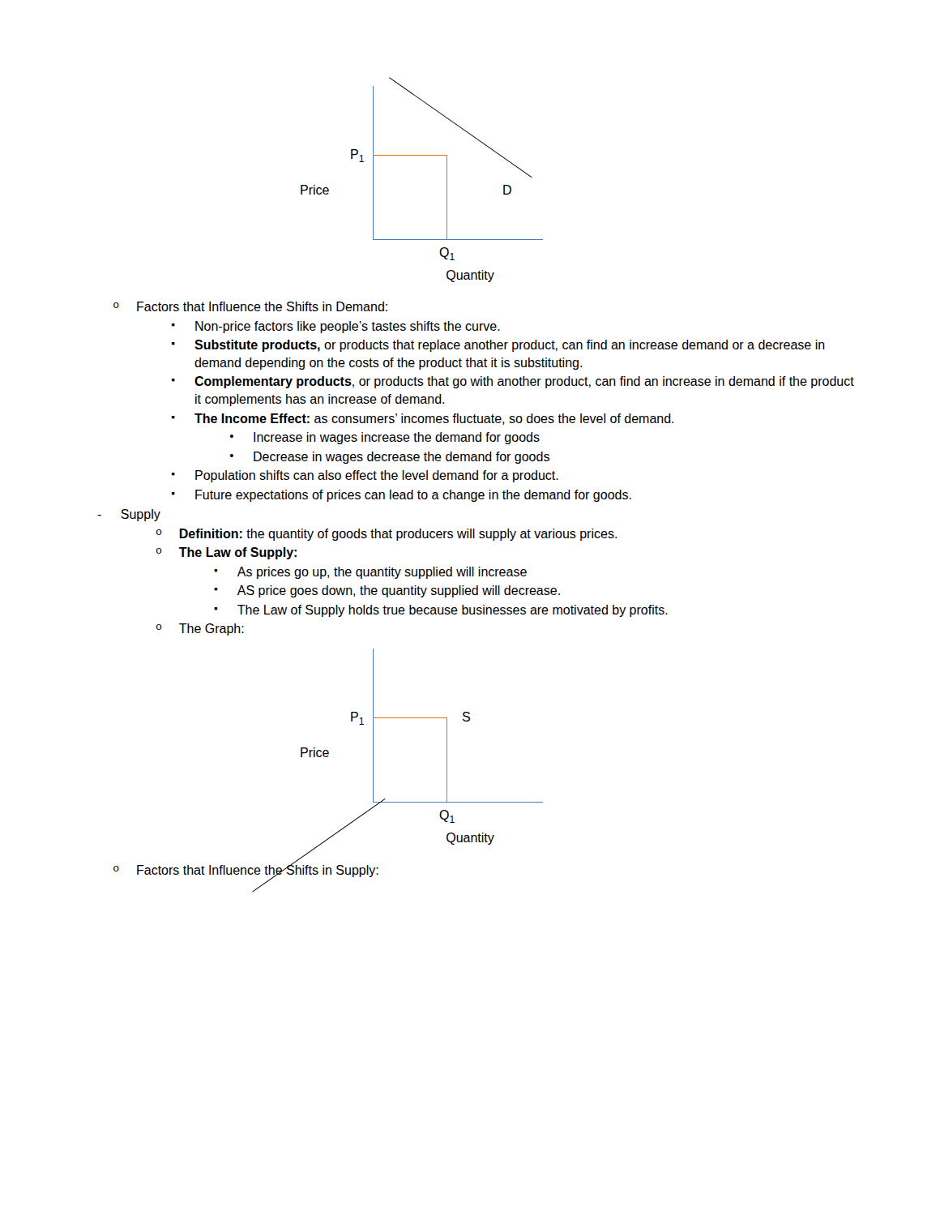P1 Price D Q1
Quantity
Factors that Influence the Shifts in Demand:
Non-price factors like people’s tastes shifts the curve.
Substitute products, or products that replace another product, can find an increase demand or a decrease in demand depending on the costs of the product that it is substituting.
Complementary products, or products that go with another product, can find an increase in demand if the product it complements has an increase of demand.
The Income Effect: as consumers’ incomes fluctuate, so does the level of demand.
Increase in wages increase the demand for goods
Decrease in wages decrease the demand for goods
Population shifts can also effect the level demand for a product.
Future expectations of prices can lead to a change in the demand for goods.
Supply
Definition: the quantity of goods that producers will supply at various prices.
The Law of Supply:
As prices go up, the quantity supplied will increase
AS price goes down, the quantity supplied will decrease.
The Law of Supply holds true because businesses are motivated by profits.
The Graph:
P1 Price S Q1
Quantity
Factors that Influence the Shifts in Supply: